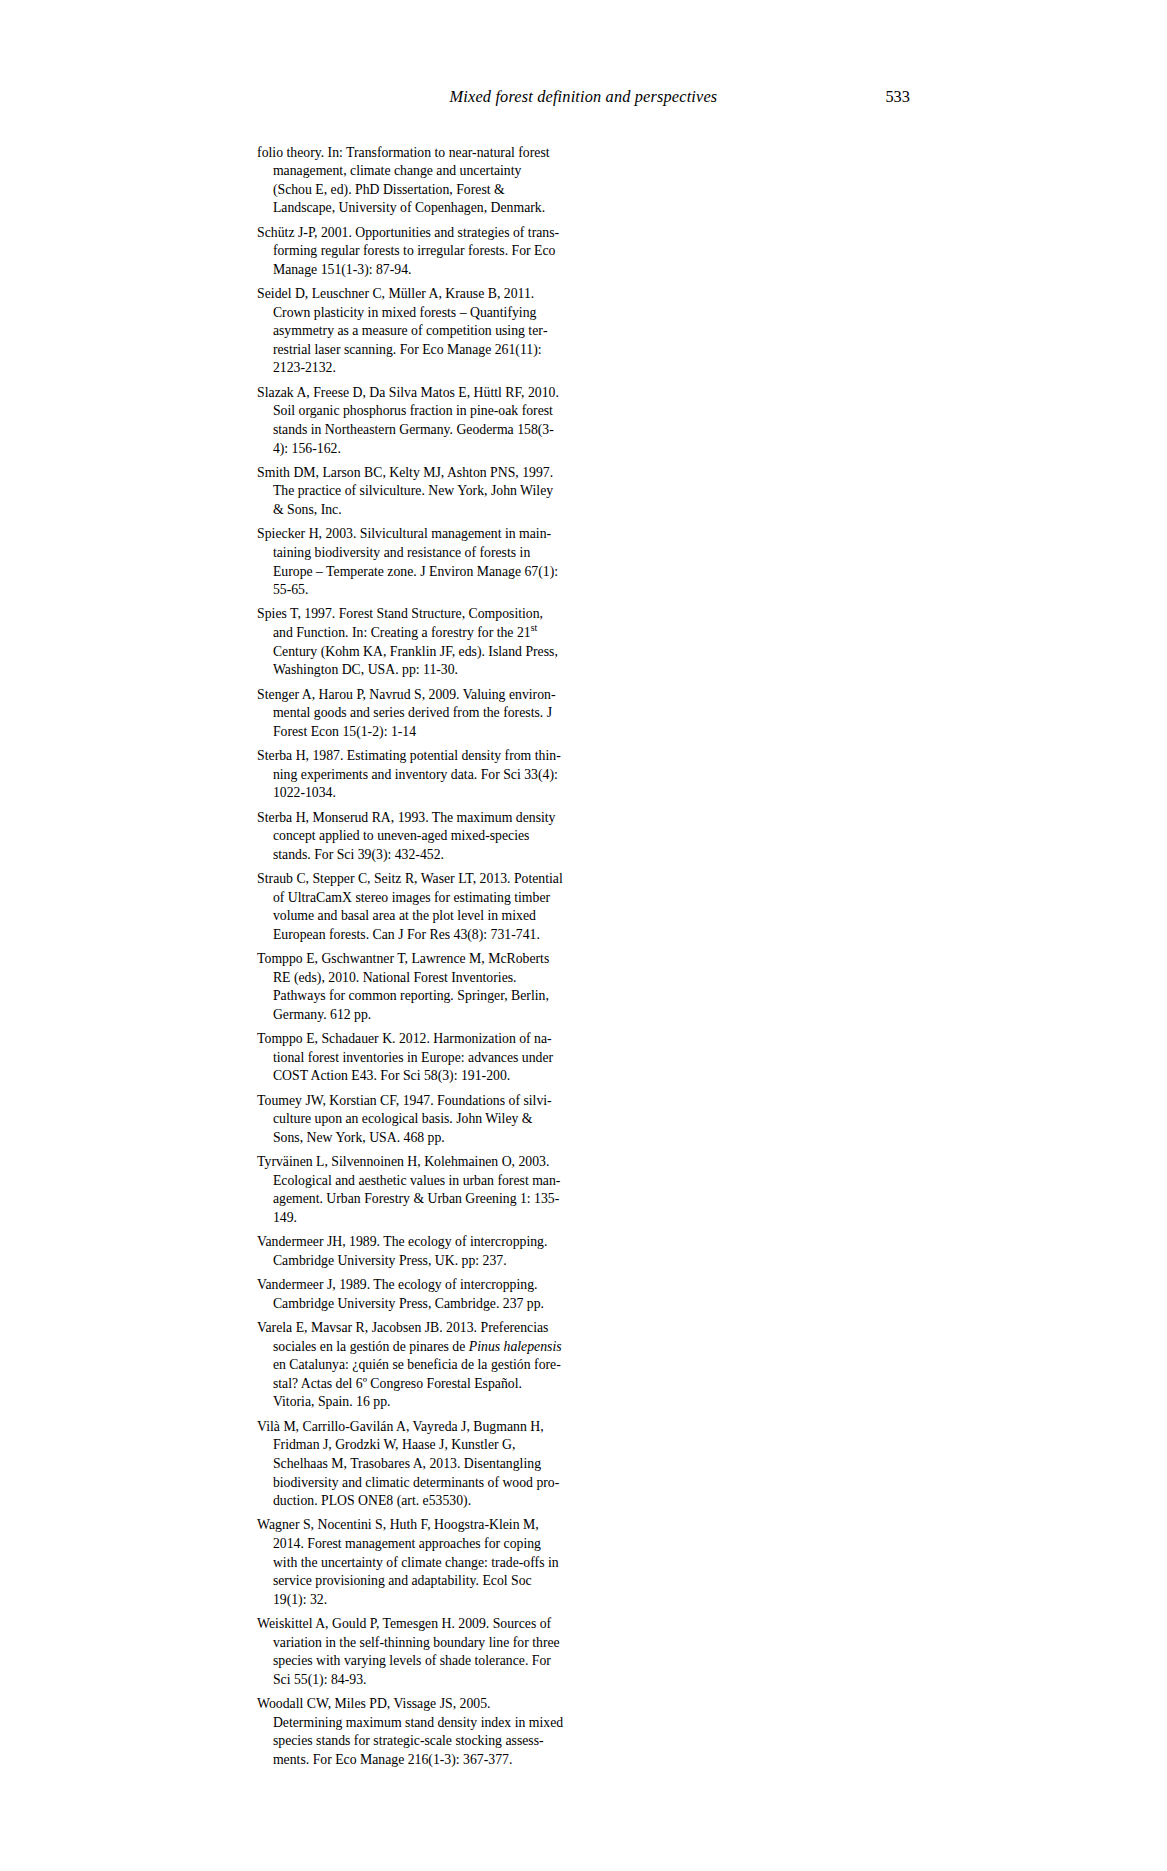Mixed forest definition and perspectives 533
folio theory. In: Transformation to near-natural forest management, climate change and uncertainty (Schou E, ed). PhD Dissertation, Forest & Landscape, University of Copenhagen, Denmark.
Schütz J-P, 2001. Opportunities and strategies of transforming regular forests to irregular forests. For Eco Manage 151(1-3): 87-94.
Seidel D, Leuschner C, Müller A, Krause B, 2011. Crown plasticity in mixed forests – Quantifying asymmetry as a measure of competition using terrestrial laser scanning. For Eco Manage 261(11): 2123-2132.
Slazak A, Freese D, Da Silva Matos E, Hüttl RF, 2010. Soil organic phosphorus fraction in pine-oak forest stands in Northeastern Germany. Geoderma 158(3-4): 156-162.
Smith DM, Larson BC, Kelty MJ, Ashton PNS, 1997. The practice of silviculture. New York, John Wiley & Sons, Inc.
Spiecker H, 2003. Silvicultural management in maintaining biodiversity and resistance of forests in Europe – Temperate zone. J Environ Manage 67(1): 55-65.
Spies T, 1997. Forest Stand Structure, Composition, and Function. In: Creating a forestry for the 21st Century (Kohm KA, Franklin JF, eds). Island Press, Washington DC, USA. pp: 11-30.
Stenger A, Harou P, Navrud S, 2009. Valuing environmental goods and series derived from the forests. J Forest Econ 15(1-2): 1-14
Sterba H, 1987. Estimating potential density from thinning experiments and inventory data. For Sci 33(4): 1022-1034.
Sterba H, Monserud RA, 1993. The maximum density concept applied to uneven-aged mixed-species stands. For Sci 39(3): 432-452.
Straub C, Stepper C, Seitz R, Waser LT, 2013. Potential of UltraCamX stereo images for estimating timber volume and basal area at the plot level in mixed European forests. Can J For Res 43(8): 731-741.
Tomppo E, Gschwantner T, Lawrence M, McRoberts RE (eds), 2010. National Forest Inventories. Pathways for common reporting. Springer, Berlin, Germany. 612 pp.
Tomppo E, Schadauer K. 2012. Harmonization of national forest inventories in Europe: advances under COST Action E43. For Sci 58(3): 191-200.
Toumey JW, Korstian CF, 1947. Foundations of silviculture upon an ecological basis. John Wiley & Sons, New York, USA. 468 pp.
Tyrväinen L, Silvennoinen H, Kolehmainen O, 2003. Ecological and aesthetic values in urban forest management. Urban Forestry & Urban Greening 1: 135-149.
Vandermeer JH, 1989. The ecology of intercropping. Cambridge University Press, UK. pp: 237.
Vandermeer J, 1989. The ecology of intercropping. Cambridge University Press, Cambridge. 237 pp.
Varela E, Mavsar R, Jacobsen JB. 2013. Preferencias sociales en la gestión de pinares de Pinus halepensis en Catalunya: ¿quién se beneficia de la gestión forestal? Actas del 6º Congreso Forestal Español. Vitoria, Spain. 16 pp.
Vilà M, Carrillo-Gavilán A, Vayreda J, Bugmann H, Fridman J, Grodzki W, Haase J, Kunstler G, Schelhaas M, Trasobares A, 2013. Disentangling biodiversity and climatic determinants of wood production. PLOS ONE8 (art. e53530).
Wagner S, Nocentini S, Huth F, Hoogstra-Klein M, 2014. Forest management approaches for coping with the uncertainty of climate change: trade-offs in service provisioning and adaptability. Ecol Soc 19(1): 32.
Weiskittel A, Gould P, Temesgen H. 2009. Sources of variation in the self-thinning boundary line for three species with varying levels of shade tolerance. For Sci 55(1): 84-93.
Woodall CW, Miles PD, Vissage JS, 2005. Determining maximum stand density index in mixed species stands for strategic-scale stocking assessments. For Eco Manage 216(1-3): 367-377.